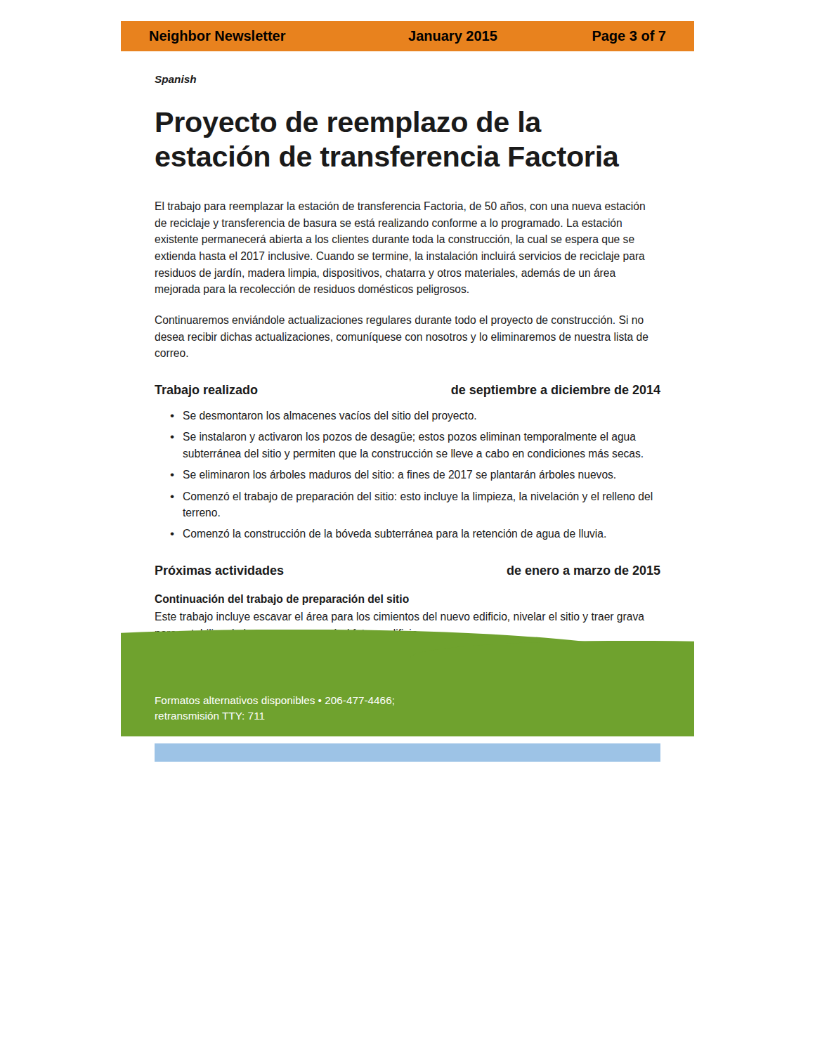Neighbor Newsletter
January 2015
Page 3 of 7
Spanish
Proyecto de reemplazo de la
estación de transferencia Factoria
El trabajo para reemplazar la estación de transferencia Factoria, de 50 años, con una nueva estación de reciclaje y transferencia de basura se está realizando conforme a lo programado. La estación existente permanecerá abierta a los clientes durante toda la construcción, la cual se espera que se extienda hasta el 2017 inclusive. Cuando se termine, la instalación incluirá servicios de reciclaje para residuos de jardín, madera limpia, dispositivos, chatarra y otros materiales, además de un área mejorada para la recolección de residuos domésticos peligrosos.
Continuaremos enviándole actualizaciones regulares durante todo el proyecto de construcción. Si no desea recibir dichas actualizaciones, comuníquese con nosotros y lo eliminaremos de nuestra lista de correo.
Trabajo realizado de septiembre a diciembre de 2014
Se desmontaron los almacenes vacíos del sitio del proyecto.
Se instalaron y activaron los pozos de desagüe; estos pozos eliminan temporalmente el agua subterránea del sitio y permiten que la construcción se lleve a cabo en condiciones más secas.
Se eliminaron los árboles maduros del sitio: a fines de 2017 se plantarán árboles nuevos.
Comenzó el trabajo de preparación del sitio: esto incluye la limpieza, la nivelación y el relleno del terreno.
Comenzó la construcción de la bóveda subterránea para la retención de agua de lluvia.
Próximas actividades de enero a marzo de 2015
Continuación del trabajo de preparación del sitio
Este trabajo incluye escavar el área para los cimientos del nuevo edificio, nivelar el sitio y traer grava para estabilizar la base que soportará al futuro edificio.
Formatos alternativos disponibles • 206-477-4466;
retransmisión TTY: 711